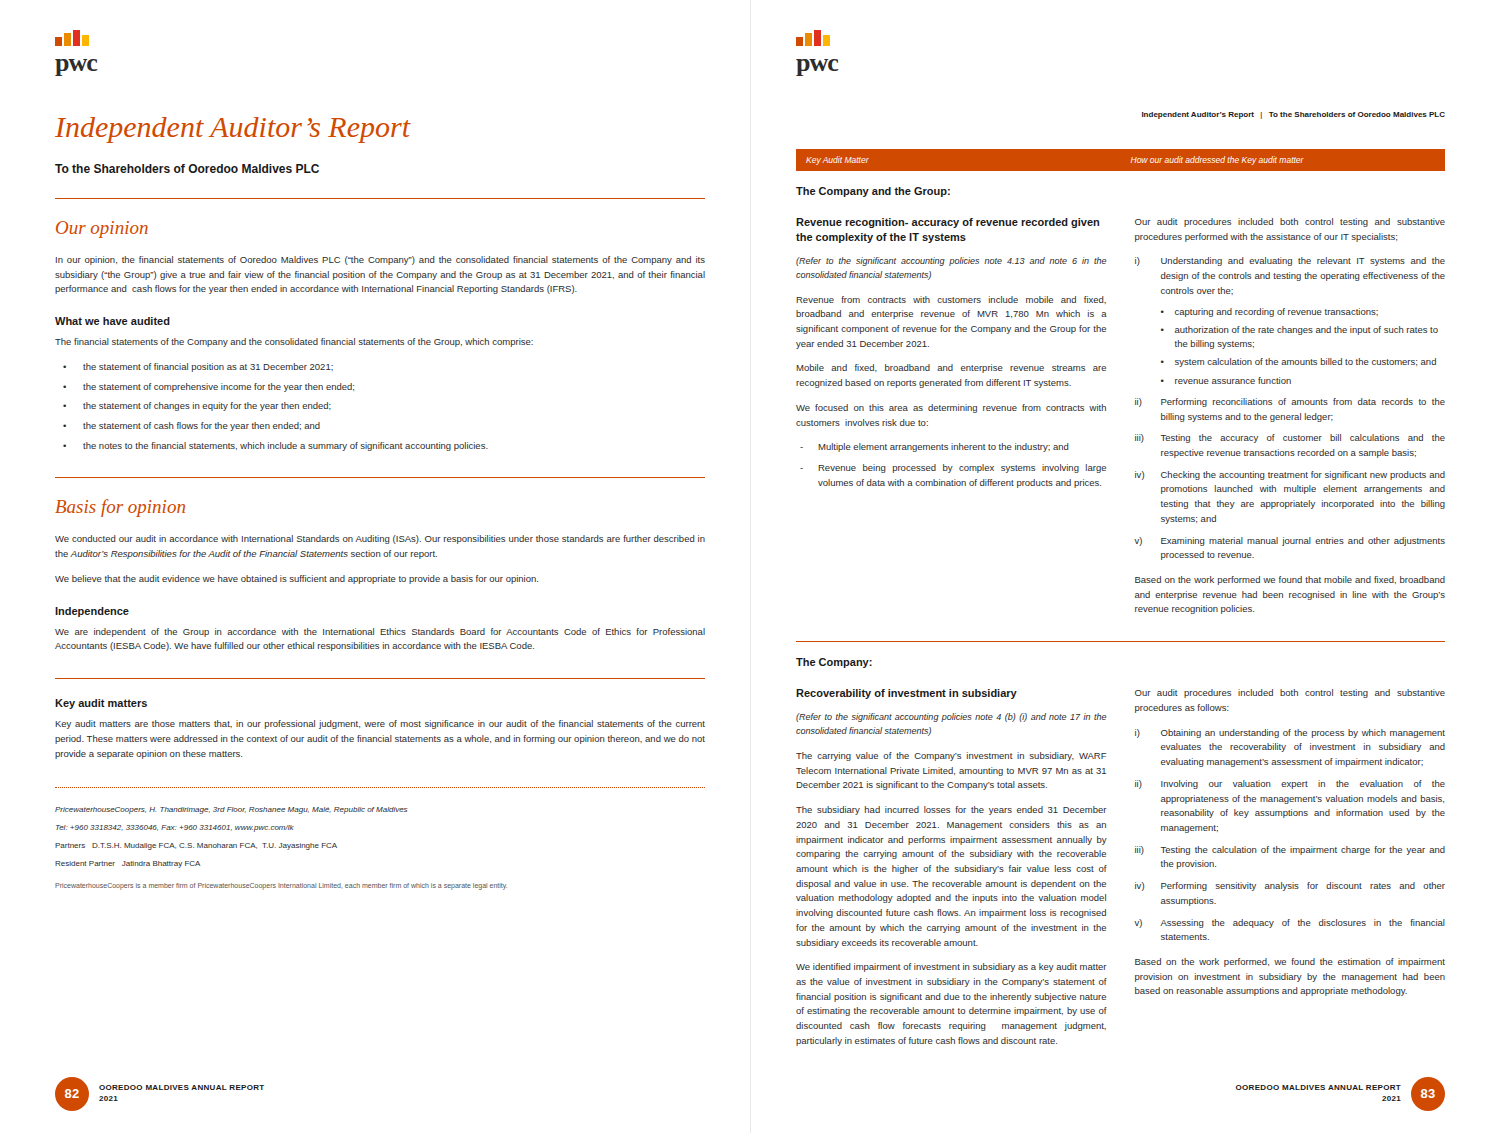pwc
Independent Auditor’s Report
To the Shareholders of Ooredoo Maldives PLC
Our opinion
In our opinion, the financial statements of Ooredoo Maldives PLC (“the Company”) and the consolidated financial statements of the Company and its subsidiary (“the Group”) give a true and fair view of the financial position of the Company and the Group as at 31 December 2021, and of their financial performance and cash flows for the year then ended in accordance with International Financial Reporting Standards (IFRS).
What we have audited
The financial statements of the Company and the consolidated financial statements of the Group, which comprise:
the statement of financial position as at 31 December 2021;
the statement of comprehensive income for the year then ended;
the statement of changes in equity for the year then ended;
the statement of cash flows for the year then ended; and
the notes to the financial statements, which include a summary of significant accounting policies.
Basis for opinion
We conducted our audit in accordance with International Standards on Auditing (ISAs). Our responsibilities under those standards are further described in the Auditor’s Responsibilities for the Audit of the Financial Statements section of our report.
We believe that the audit evidence we have obtained is sufficient and appropriate to provide a basis for our opinion.
Independence
We are independent of the Group in accordance with the International Ethics Standards Board for Accountants Code of Ethics for Professional Accountants (IESBA Code). We have fulfilled our other ethical responsibilities in accordance with the IESBA Code.
Key audit matters
Key audit matters are those matters that, in our professional judgment, were of most significance in our audit of the financial statements of the current period. These matters were addressed in the context of our audit of the financial statements as a whole, and in forming our opinion thereon, and we do not provide a separate opinion on these matters.
PricewaterhouseCoopers, H. Thandirimage, 3rd Floor, Roshanee Magu, Malé, Republic of Maldives
Tel: +960 3318342, 3336046, Fax: +960 3314601, www.pwc.com/lk
Partners D.T.S.H. Mudalige FCA, C.S. Manoharan FCA, T.U. Jayasinghe FCA
Resident Partner Jatindra Bhattray FCA
PricewaterhouseCoopers is a member firm of PricewaterhouseCoopers International Limited, each member firm of which is a separate legal entity.
82
OOREDOO MALDIVES ANNUAL REPORT
2021
pwc
Independent Auditor’s Report | To the Shareholders of Ooredoo Maldives PLC
| Key Audit Matter | How our audit addressed the Key audit matter |
| --- | --- |
| The Company and the Group: |
| Revenue recognition- accuracy of revenue recorded given the complexity of the IT systems (Refer to the significant accounting policies note 4.13 and note 6 in the consolidated financial statements) Revenue from contracts with customers include mobile and fixed, broadband and enterprise revenue of MVR 1,780 Mn which is a significant component of revenue for the Company and the Group for the year ended 31 December 2021. Mobile and fixed, broadband and enterprise revenue streams are recognized based on reports generated from different IT systems. We focused on this area as determining revenue from contracts with customers involves risk due to: Multiple element arrangements inherent to the industry; and Revenue being processed by complex systems involving large volumes of data with a combination of different products and prices. | Our audit procedures included both control testing and substantive procedures performed with the assistance of our IT specialists; Understanding and evaluating the relevant IT systems and the design of the controls and testing the operating effectiveness of the controls over the; capturing and recording of revenue transactions; authorization of the rate changes and the input of such rates to the billing systems; system calculation of the amounts billed to the customers; and revenue assurance function Performing reconciliations of amounts from data records to the billing systems and to the general ledger; Testing the accuracy of customer bill calculations and the respective revenue transactions recorded on a sample basis; Checking the accounting treatment for significant new products and promotions launched with multiple element arrangements and testing that they are appropriately incorporated into the billing systems; and Examining material manual journal entries and other adjustments processed to revenue. Based on the work performed we found that mobile and fixed, broadband and enterprise revenue had been recognised in line with the Group’s revenue recognition policies. |
| The Company: |
| Recoverability of investment in subsidiary (Refer to the significant accounting policies note 4 (b) (i) and note 17 in the consolidated financial statements) The carrying value of the Company’s investment in subsidiary, WARF Telecom International Private Limited, amounting to MVR 97 Mn as at 31 December 2021 is significant to the Company’s total assets. The subsidiary had incurred losses for the years ended 31 December 2020 and 31 December 2021. Management considers this as an impairment indicator and performs impairment assessment annually by comparing the carrying amount of the subsidiary with the recoverable amount which is the higher of the subsidiary’s fair value less cost of disposal and value in use. The recoverable amount is dependent on the valuation methodology adopted and the inputs into the valuation model involving discounted future cash flows. An impairment loss is recognised for the amount by which the carrying amount of the investment in the subsidiary exceeds its recoverable amount. We identified impairment of investment in subsidiary as a key audit matter as the value of investment in subsidiary in the Company’s statement of financial position is significant and due to the inherently subjective nature of estimating the recoverable amount to determine impairment, by use of discounted cash flow forecasts requiring management judgment, particularly in estimates of future cash flows and discount rate. | Our audit procedures included both control testing and substantive procedures as follows: Obtaining an understanding of the process by which management evaluates the recoverability of investment in subsidiary and evaluating management’s assessment of impairment indicator; Involving our valuation expert in the evaluation of the appropriateness of the management’s valuation models and basis, reasonability of key assumptions and information used by the management; Testing the calculation of the impairment charge for the year and the provision. Performing sensitivity analysis for discount rates and other assumptions. Assessing the adequacy of the disclosures in the financial statements. Based on the work performed, we found the estimation of impairment provision on investment in subsidiary by the management had been based on reasonable assumptions and appropriate methodology. |
OOREDOO MALDIVES ANNUAL REPORT
2021
83